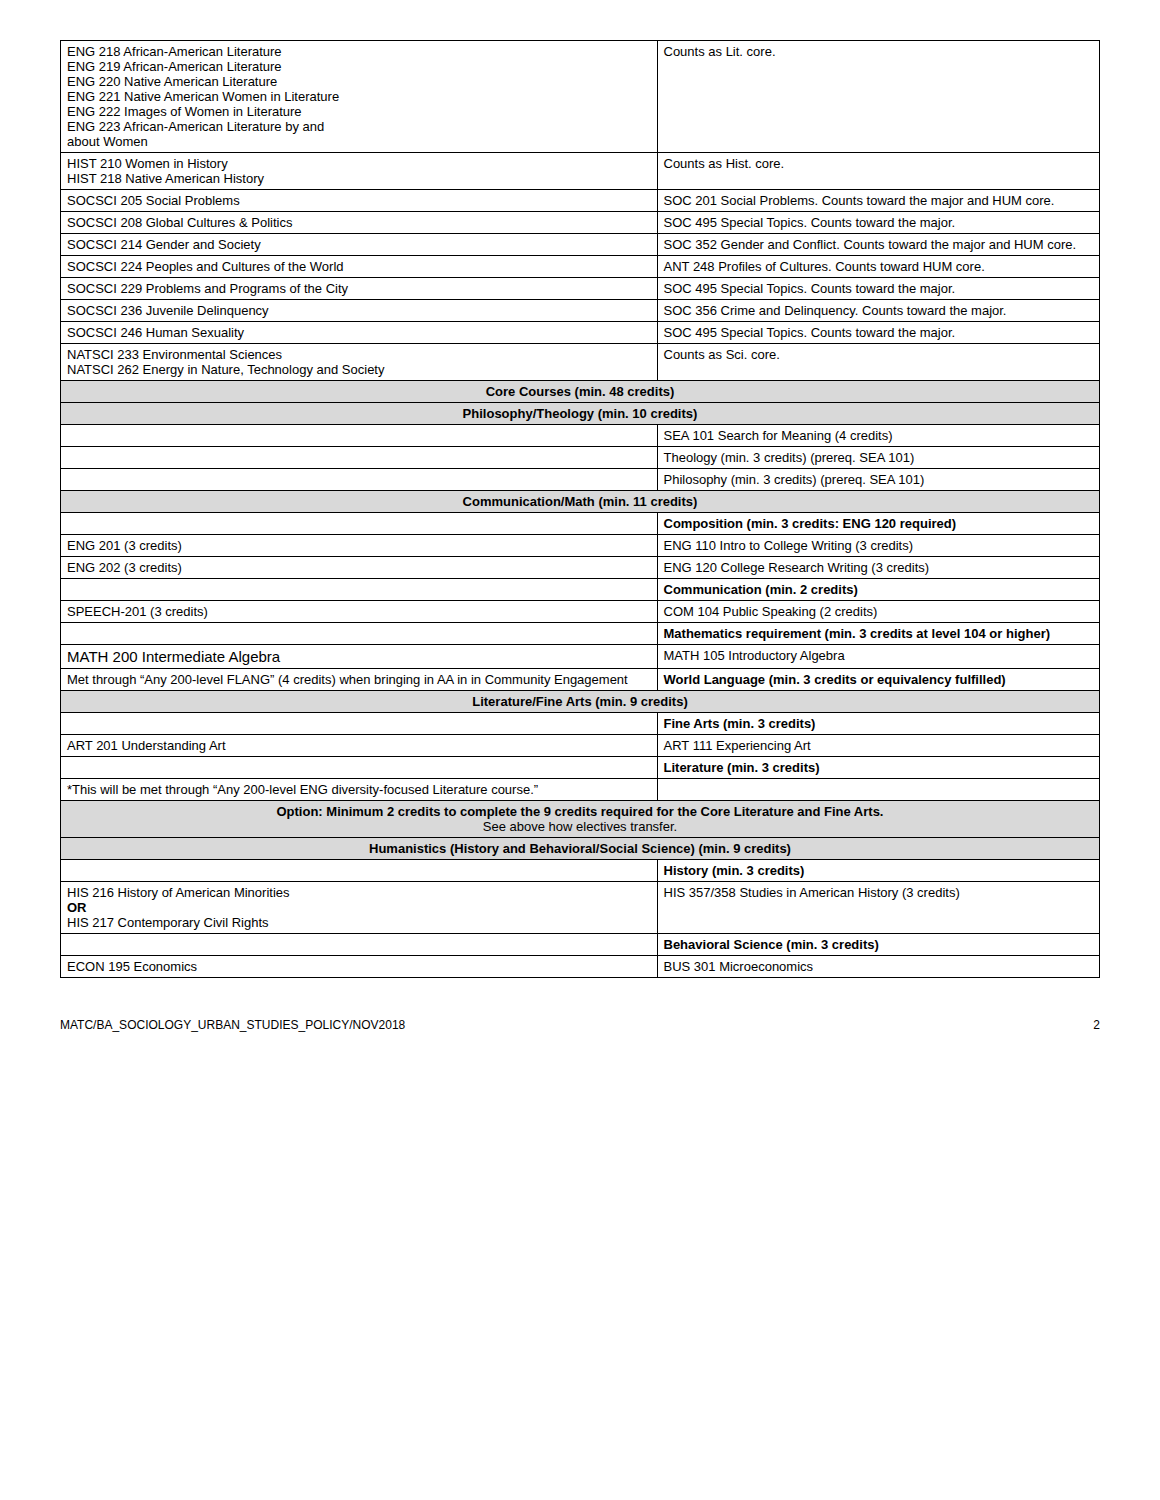| ENG 218 African-American Literature ENG 219 African-American Literature ENG 220 Native American Literature ENG 221 Native American Women in Literature ENG 222 Images of Women in Literature ENG 223 African-American Literature by and about Women | Counts as Lit. core. |
| HIST 210 Women in History HIST 218 Native American History | Counts as Hist. core. |
| SOCSCI 205 Social Problems | SOC 201 Social Problems. Counts toward the major and HUM core. |
| SOCSCI 208 Global Cultures & Politics | SOC 495 Special Topics. Counts toward the major. |
| SOCSCI 214 Gender and Society | SOC 352 Gender and Conflict. Counts toward the major and HUM core. |
| SOCSCI 224 Peoples and Cultures of the World | ANT 248 Profiles of Cultures. Counts toward HUM core. |
| SOCSCI 229 Problems and Programs of the City | SOC 495 Special Topics. Counts toward the major. |
| SOCSCI 236 Juvenile Delinquency | SOC 356 Crime and Delinquency. Counts toward the major. |
| SOCSCI 246 Human Sexuality | SOC 495 Special Topics. Counts toward the major. |
| NATSCI 233 Environmental Sciences NATSCI 262 Energy in Nature, Technology and Society | Counts as Sci. core. |
| Core Courses (min. 48 credits) |
| Philosophy/Theology (min. 10 credits) |
| | SEA 101 Search for Meaning (4 credits) |
| | Theology (min. 3 credits) (prereq. SEA 101) |
| | Philosophy (min. 3 credits) (prereq. SEA 101) |
| Communication/Math (min. 11 credits) |
| | Composition (min. 3 credits: ENG 120 required) |
| ENG 201 (3 credits) | ENG 110 Intro to College Writing (3 credits) |
| ENG 202 (3 credits) | ENG 120 College Research Writing (3 credits) |
| | Communication (min. 2 credits) |
| SPEECH-201 (3 credits) | COM 104 Public Speaking (2 credits) |
| | Mathematics requirement (min. 3 credits at level 104 or higher) |
| MATH 200 Intermediate Algebra | MATH 105 Introductory Algebra |
| Met through “Any 200-level FLANG” (4 credits) when bringing in AA in in Community Engagement | World Language (min. 3 credits or equivalency fulfilled) |
| Literature/Fine Arts (min. 9 credits) |
| | Fine Arts (min. 3 credits) |
| ART 201 Understanding Art | ART 111 Experiencing Art |
| | Literature (min. 3 credits) |
| *This will be met through “Any 200-level ENG diversity-focused Literature course.” | |
| Option: Minimum 2 credits to complete the 9 credits required for the Core Literature and Fine Arts. See above how electives transfer. |
| Humanistics (History and Behavioral/Social Science) (min. 9 credits) |
| | History (min. 3 credits) |
| HIS 216 History of American Minorities OR HIS 217 Contemporary Civil Rights | HIS 357/358 Studies in American History (3 credits) |
| | Behavioral Science (min. 3 credits) |
| ECON 195 Economics | BUS 301 Microeconomics |
MATC/BA_SOCIOLOGY_URBAN_STUDIES_POLICY/NOV2018 2